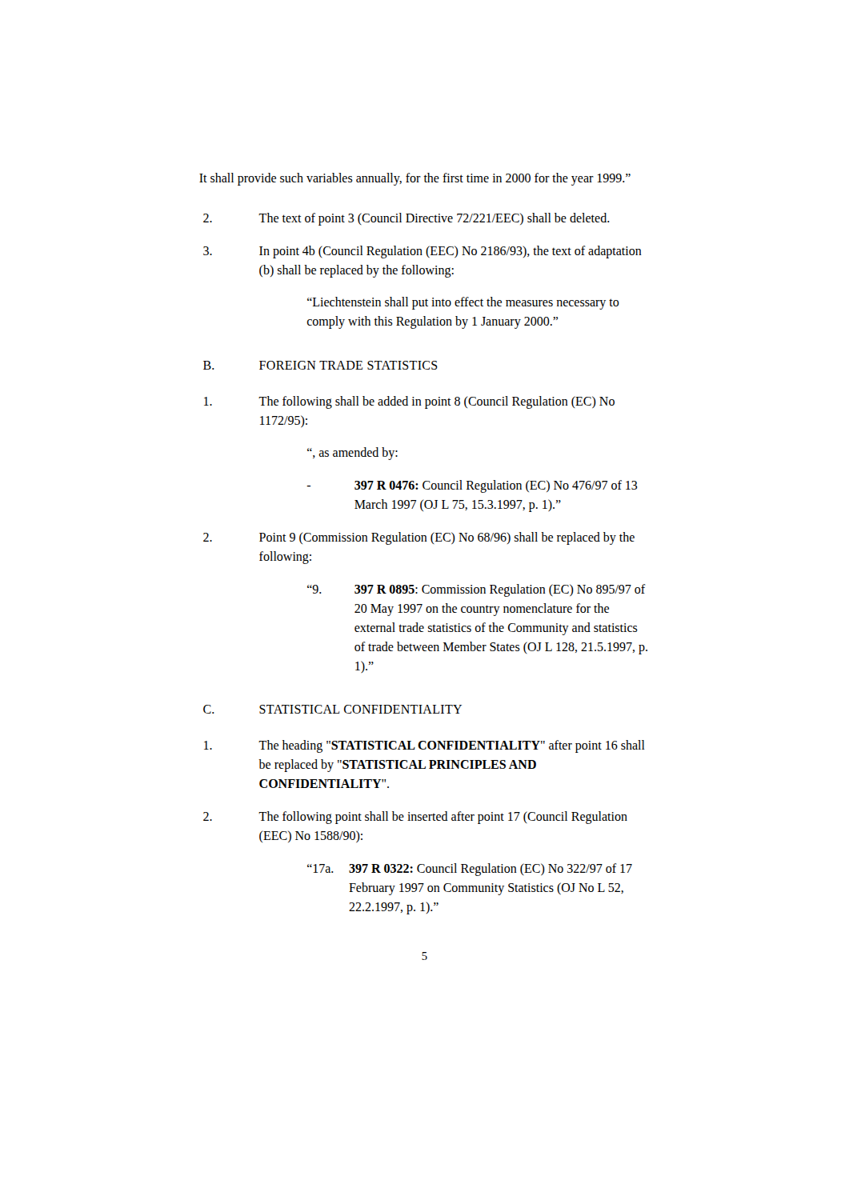It shall provide such variables annually, for the first time in 2000 for the year 1999.”
2.
The text of point 3 (Council Directive 72/221/EEC) shall be deleted.
3.
In point 4b (Council Regulation (EEC) No 2186/93), the text of adaptation (b) shall be replaced by the following:
“Liechtenstein shall put into effect the measures necessary to comply with this Regulation by 1 January 2000.”
B.
FOREIGN TRADE STATISTICS
1.
The following shall be added in point 8 (Council Regulation (EC) No 1172/95):
“, as amended by:
-
397 R 0476: Council Regulation (EC) No 476/97 of 13 March 1997 (OJ L 75, 15.3.1997, p. 1).”
2.
Point 9 (Commission Regulation (EC) No 68/96) shall be replaced by the following:
“9.
397 R 0895: Commission Regulation (EC) No 895/97 of 20 May 1997 on the country nomenclature for the external trade statistics of the Community and statistics of trade between Member States (OJ L 128, 21.5.1997, p. 1).”
C.
STATISTICAL CONFIDENTIALITY
1.
The heading "STATISTICAL CONFIDENTIALITY" after point 16 shall be replaced by "STATISTICAL PRINCIPLES AND CONFIDENTIALITY".
2.
The following point shall be inserted after point 17 (Council Regulation (EEC) No 1588/90):
“17a.
397 R 0322: Council Regulation (EC) No 322/97 of 17 February 1997 on Community Statistics (OJ No L 52, 22.2.1997, p. 1).”
5